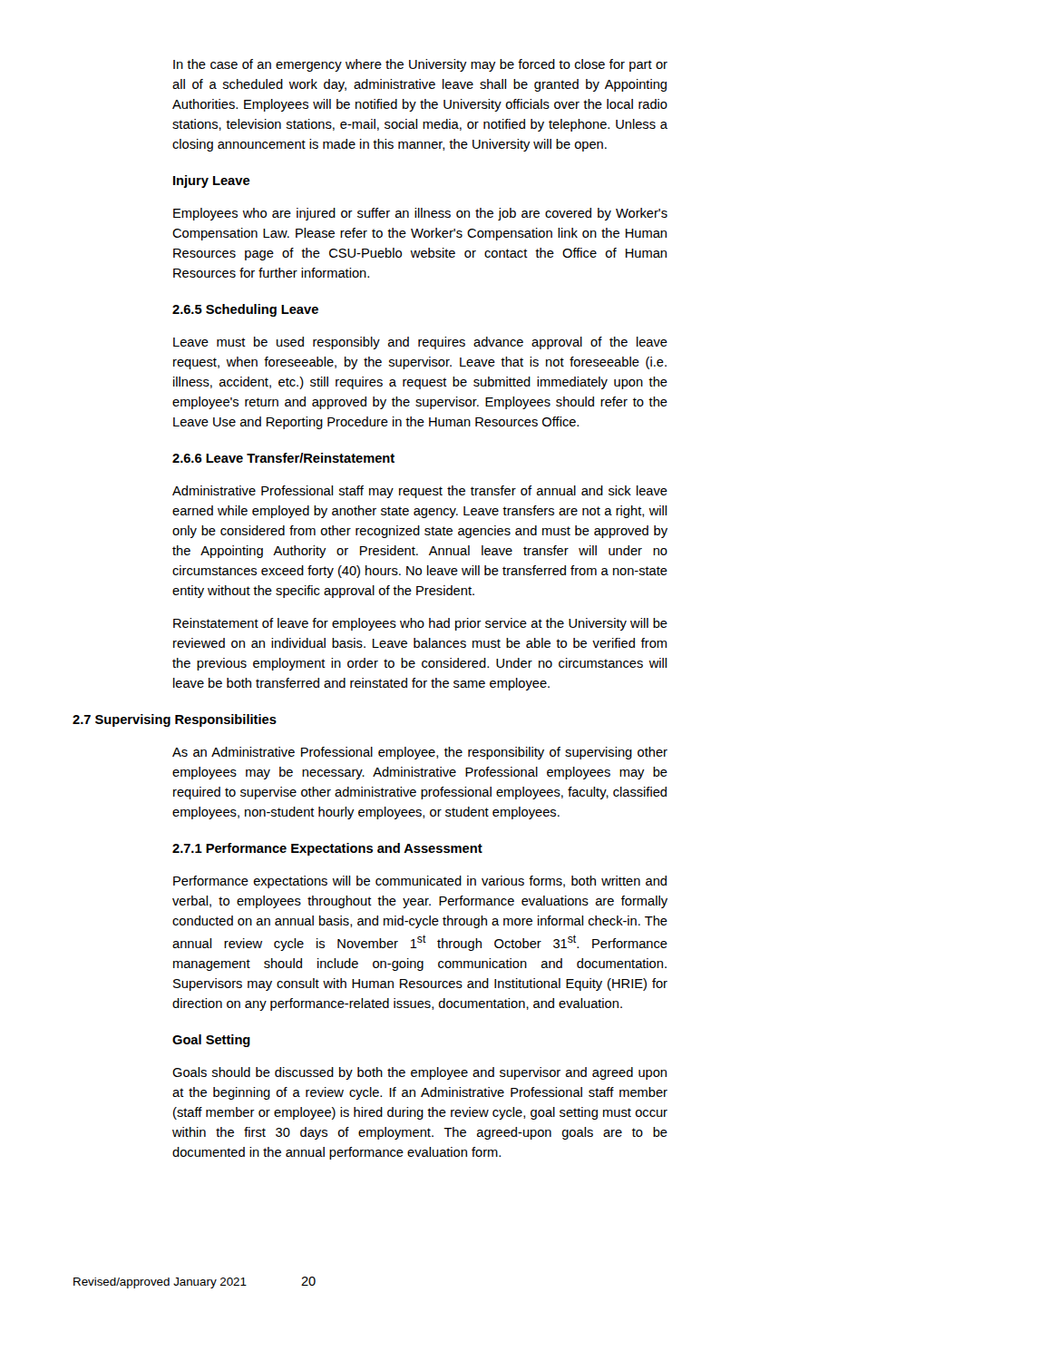In the case of an emergency where the University may be forced to close for part or all of a scheduled work day, administrative leave shall be granted by Appointing Authorities. Employees will be notified by the University officials over the local radio stations, television stations, e-mail, social media, or notified by telephone. Unless a closing announcement is made in this manner, the University will be open.
Injury Leave
Employees who are injured or suffer an illness on the job are covered by Worker's Compensation Law. Please refer to the Worker's Compensation link on the Human Resources page of the CSU-Pueblo website or contact the Office of Human Resources for further information.
2.6.5 Scheduling Leave
Leave must be used responsibly and requires advance approval of the leave request, when foreseeable, by the supervisor. Leave that is not foreseeable (i.e. illness, accident, etc.) still requires a request be submitted immediately upon the employee's return and approved by the supervisor. Employees should refer to the Leave Use and Reporting Procedure in the Human Resources Office.
2.6.6 Leave Transfer/Reinstatement
Administrative Professional staff may request the transfer of annual and sick leave earned while employed by another state agency. Leave transfers are not a right, will only be considered from other recognized state agencies and must be approved by the Appointing Authority or President. Annual leave transfer will under no circumstances exceed forty (40) hours. No leave will be transferred from a non-state entity without the specific approval of the President.
Reinstatement of leave for employees who had prior service at the University will be reviewed on an individual basis. Leave balances must be able to be verified from the previous employment in order to be considered. Under no circumstances will leave be both transferred and reinstated for the same employee.
2.7 Supervising Responsibilities
As an Administrative Professional employee, the responsibility of supervising other employees may be necessary. Administrative Professional employees may be required to supervise other administrative professional employees, faculty, classified employees, non-student hourly employees, or student employees.
2.7.1 Performance Expectations and Assessment
Performance expectations will be communicated in various forms, both written and verbal, to employees throughout the year. Performance evaluations are formally conducted on an annual basis, and mid-cycle through a more informal check-in. The annual review cycle is November 1st through October 31st. Performance management should include on-going communication and documentation. Supervisors may consult with Human Resources and Institutional Equity (HRIE) for direction on any performance-related issues, documentation, and evaluation.
Goal Setting
Goals should be discussed by both the employee and supervisor and agreed upon at the beginning of a review cycle. If an Administrative Professional staff member (staff member or employee) is hired during the review cycle, goal setting must occur within the first 30 days of employment. The agreed-upon goals are to be documented in the annual performance evaluation form.
Revised/approved January 2021 20